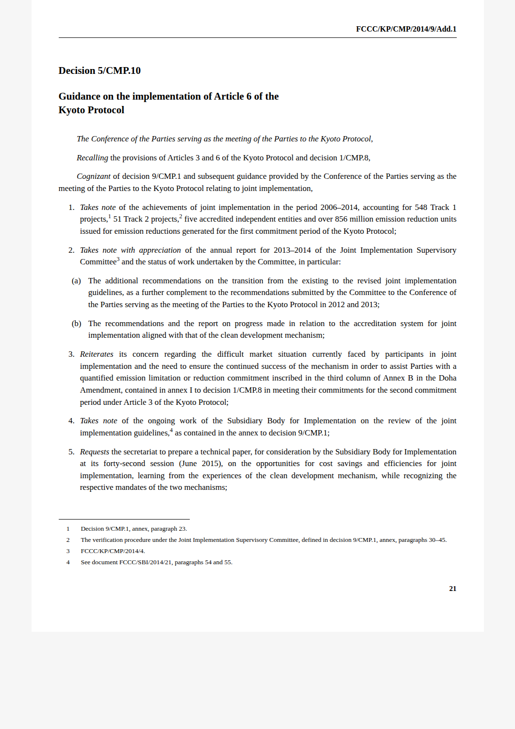FCCC/KP/CMP/2014/9/Add.1
Decision 5/CMP.10
Guidance on the implementation of Article 6 of the
Kyoto Protocol
The Conference of the Parties serving as the meeting of the Parties to the Kyoto Protocol,
Recalling the provisions of Articles 3 and 6 of the Kyoto Protocol and decision 1/CMP.8,
Cognizant of decision 9/CMP.1 and subsequent guidance provided by the Conference of the Parties serving as the meeting of the Parties to the Kyoto Protocol relating to joint implementation,
1.
Takes note of the achievements of joint implementation in the period 2006–2014, accounting for 548 Track 1 projects,1 51 Track 2 projects,2 five accredited independent entities and over 856 million emission reduction units issued for emission reductions generated for the first commitment period of the Kyoto Protocol;
2.
Takes note with appreciation of the annual report for 2013–2014 of the Joint Implementation Supervisory Committee3 and the status of work undertaken by the Committee, in particular:
(a)
The additional recommendations on the transition from the existing to the revised joint implementation guidelines, as a further complement to the recommendations submitted by the Committee to the Conference of the Parties serving as the meeting of the Parties to the Kyoto Protocol in 2012 and 2013;
(b)
The recommendations and the report on progress made in relation to the accreditation system for joint implementation aligned with that of the clean development mechanism;
3.
Reiterates its concern regarding the difficult market situation currently faced by participants in joint implementation and the need to ensure the continued success of the mechanism in order to assist Parties with a quantified emission limitation or reduction commitment inscribed in the third column of Annex B in the Doha Amendment, contained in annex I to decision 1/CMP.8 in meeting their commitments for the second commitment period under Article 3 of the Kyoto Protocol;
4.
Takes note of the ongoing work of the Subsidiary Body for Implementation on the review of the joint implementation guidelines,4 as contained in the annex to decision 9/CMP.1;
5.
Requests the secretariat to prepare a technical paper, for consideration by the Subsidiary Body for Implementation at its forty-second session (June 2015), on the opportunities for cost savings and efficiencies for joint implementation, learning from the experiences of the clean development mechanism, while recognizing the respective mandates of the two mechanisms;
1 Decision 9/CMP.1, annex, paragraph 23.
2 The verification procedure under the Joint Implementation Supervisory Committee, defined in decision 9/CMP.1, annex, paragraphs 30–45.
3 FCCC/KP/CMP/2014/4.
4 See document FCCC/SBI/2014/21, paragraphs 54 and 55.
21